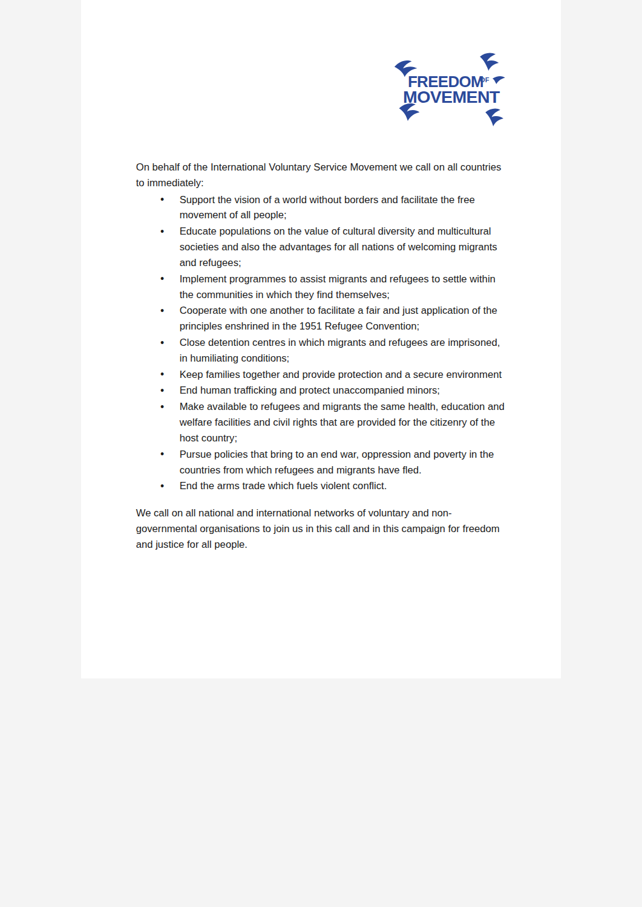FREEDOM OF MOVEMENT
On behalf of the International Voluntary Service Movement we call on all countries to immediately:
Support the vision of a world without borders and facilitate the free movement of all people;
Educate populations on the value of cultural diversity and multicultural societies and also the advantages for all nations of welcoming migrants and refugees;
Implement programmes to assist migrants and refugees to settle within the communities in which they find themselves;
Cooperate with one another to facilitate a fair and just application of the principles enshrined in the 1951 Refugee Convention;
Close detention centres in which migrants and refugees are imprisoned, in humiliating conditions;
Keep families together and provide protection and a secure environment
End human trafficking and protect unaccompanied minors;
Make available to refugees and migrants the same health, education and welfare facilities and civil rights that are provided for the citizenry of the host country;
Pursue policies that bring to an end war, oppression and poverty in the countries from which refugees and migrants have fled.
End the arms trade which fuels violent conflict.
We call on all national and international networks of voluntary and non-governmental organisations to join us in this call and in this campaign for freedom and justice for all people.